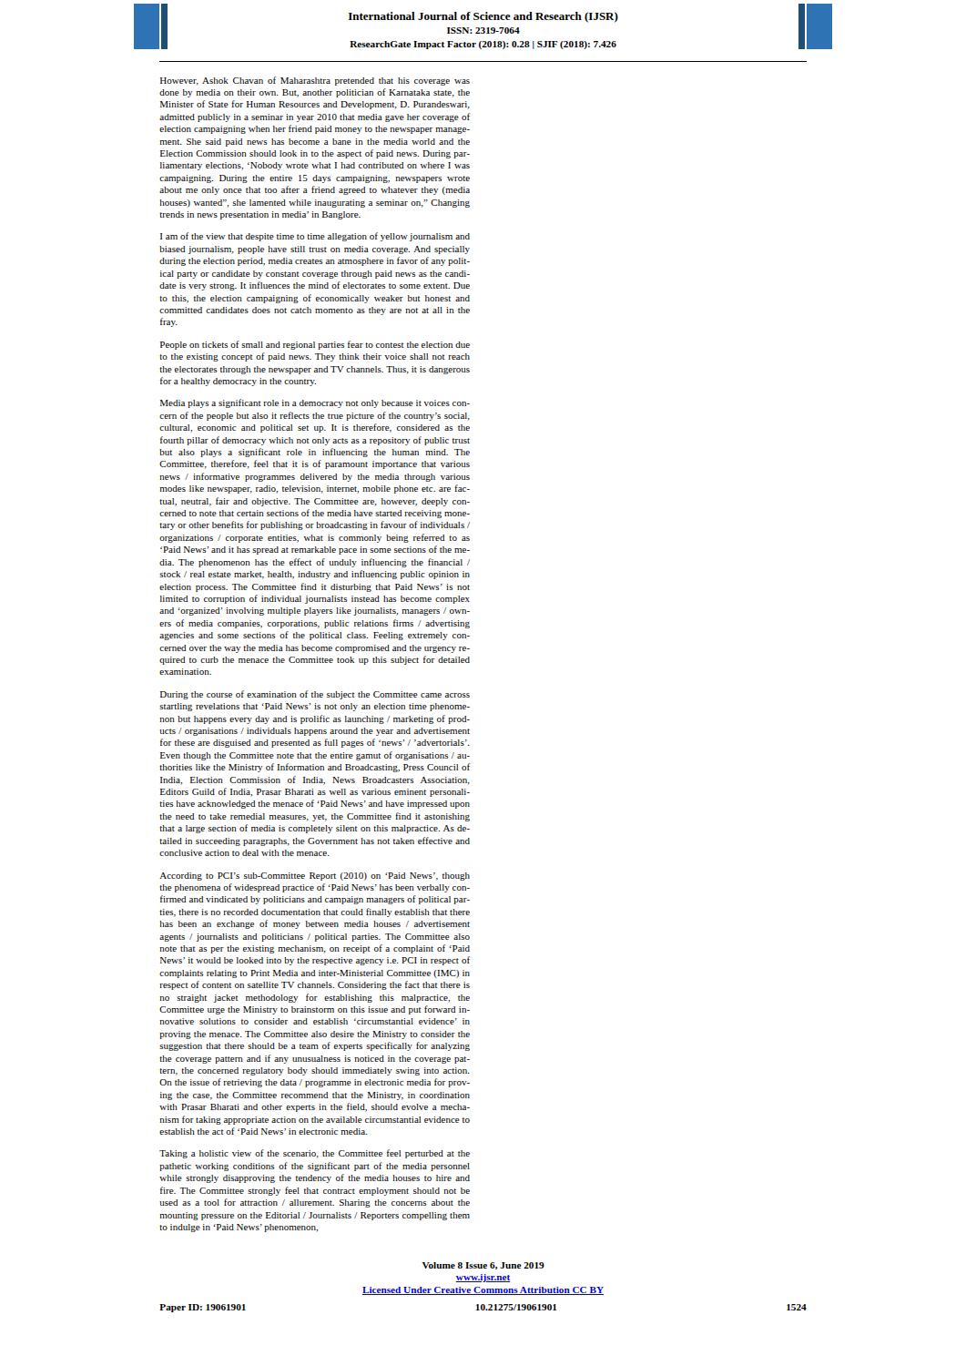International Journal of Science and Research (IJSR)
ISSN: 2319-7064
ResearchGate Impact Factor (2018): 0.28 | SJIF (2018): 7.426
However, Ashok Chavan of Maharashtra pretended that his coverage was done by media on their own. But, another politician of Karnataka state, the Minister of State for Human Resources and Development, D. Purandeswari, admitted publicly in a seminar in year 2010 that media gave her coverage of election campaigning when her friend paid money to the newspaper management. She said paid news has become a bane in the media world and the Election Commission should look in to the aspect of paid news. During parliamentary elections, ‘Nobody wrote what I had contributed on where I was campaigning. During the entire 15 days campaigning, newspapers wrote about me only once that too after a friend agreed to whatever they (media houses) wanted”, she lamented while inaugurating a seminar on,” Changing trends in news presentation in media’ in Banglore.
I am of the view that despite time to time allegation of yellow journalism and biased journalism, people have still trust on media coverage. And specially during the election period, media creates an atmosphere in favor of any political party or candidate by constant coverage through paid news as the candidate is very strong. It influences the mind of electorates to some extent. Due to this, the election campaigning of economically weaker but honest and committed candidates does not catch momento as they are not at all in the fray.
People on tickets of small and regional parties fear to contest the election due to the existing concept of paid news. They think their voice shall not reach the electorates through the newspaper and TV channels. Thus, it is dangerous for a healthy democracy in the country.
Media plays a significant role in a democracy not only because it voices concern of the people but also it reflects the true picture of the country’s social, cultural, economic and political set up. It is therefore, considered as the fourth pillar of democracy which not only acts as a repository of public trust but also plays a significant role in influencing the human mind. The Committee, therefore, feel that it is of paramount importance that various news / informative programmes delivered by the media through various modes like newspaper, radio, television, internet, mobile phone etc. are factual, neutral, fair and objective. The Committee are, however, deeply concerned to note that certain sections of the media have started receiving monetary or other benefits for publishing or broadcasting in favour of individuals / organizations / corporate entities, what is commonly being referred to as ‘Paid News’ and it has spread at remarkable pace in some sections of the media. The phenomenon has the effect of unduly influencing the financial / stock / real estate market, health, industry and influencing public opinion in election process. The Committee find it disturbing that Paid News’ is not limited to corruption of individual journalists instead has become complex and ‘organized’ involving multiple players like journalists, managers / owners of media companies, corporations, public relations firms / advertising agencies and some sections of the political class. Feeling extremely concerned over the way the media has become compromised and the urgency required to curb the menace the Committee took up this subject for detailed examination.
During the course of examination of the subject the Committee came across startling revelations that ‘Paid News’ is not only an election time phenomenon but happens every day and is prolific as launching / marketing of products / organisations / individuals happens around the year and advertisement for these are disguised and presented as full pages of ‘news’ / ’advertorials’. Even though the Committee note that the entire gamut of organisations / authorities like the Ministry of Information and Broadcasting, Press Council of India, Election Commission of India, News Broadcasters Association, Editors Guild of India, Prasar Bharati as well as various eminent personalities have acknowledged the menace of ‘Paid News’ and have impressed upon the need to take remedial measures, yet, the Committee find it astonishing that a large section of media is completely silent on this malpractice. As detailed in succeeding paragraphs, the Government has not taken effective and conclusive action to deal with the menace.
According to PCI’s sub-Committee Report (2010) on ‘Paid News’, though the phenomena of widespread practice of ‘Paid News’ has been verbally confirmed and vindicated by politicians and campaign managers of political parties, there is no recorded documentation that could finally establish that there has been an exchange of money between media houses / advertisement agents / journalists and politicians / political parties. The Committee also note that as per the existing mechanism, on receipt of a complaint of ‘Paid News’ it would be looked into by the respective agency i.e. PCI in respect of complaints relating to Print Media and inter-Ministerial Committee (IMC) in respect of content on satellite TV channels. Considering the fact that there is no straight jacket methodology for establishing this malpractice, the Committee urge the Ministry to brainstorm on this issue and put forward innovative solutions to consider and establish ‘circumstantial evidence’ in proving the menace. The Committee also desire the Ministry to consider the suggestion that there should be a team of experts specifically for analyzing the coverage pattern and if any unusualness is noticed in the coverage pattern, the concerned regulatory body should immediately swing into action. On the issue of retrieving the data / programme in electronic media for proving the case, the Committee recommend that the Ministry, in coordination with Prasar Bharati and other experts in the field, should evolve a mechanism for taking appropriate action on the available circumstantial evidence to establish the act of ‘Paid News’ in electronic media.
Taking a holistic view of the scenario, the Committee feel perturbed at the pathetic working conditions of the significant part of the media personnel while strongly disapproving the tendency of the media houses to hire and fire. The Committee strongly feel that contract employment should not be used as a tool for attraction / allurement. Sharing the concerns about the mounting pressure on the Editorial / Journalists / Reporters compelling them to indulge in ‘Paid News’ phenomenon,
Volume 8 Issue 6, June 2019
www.ijsr.net
Licensed Under Creative Commons Attribution CC BY
Paper ID: 19061901 10.21275/19061901 1524